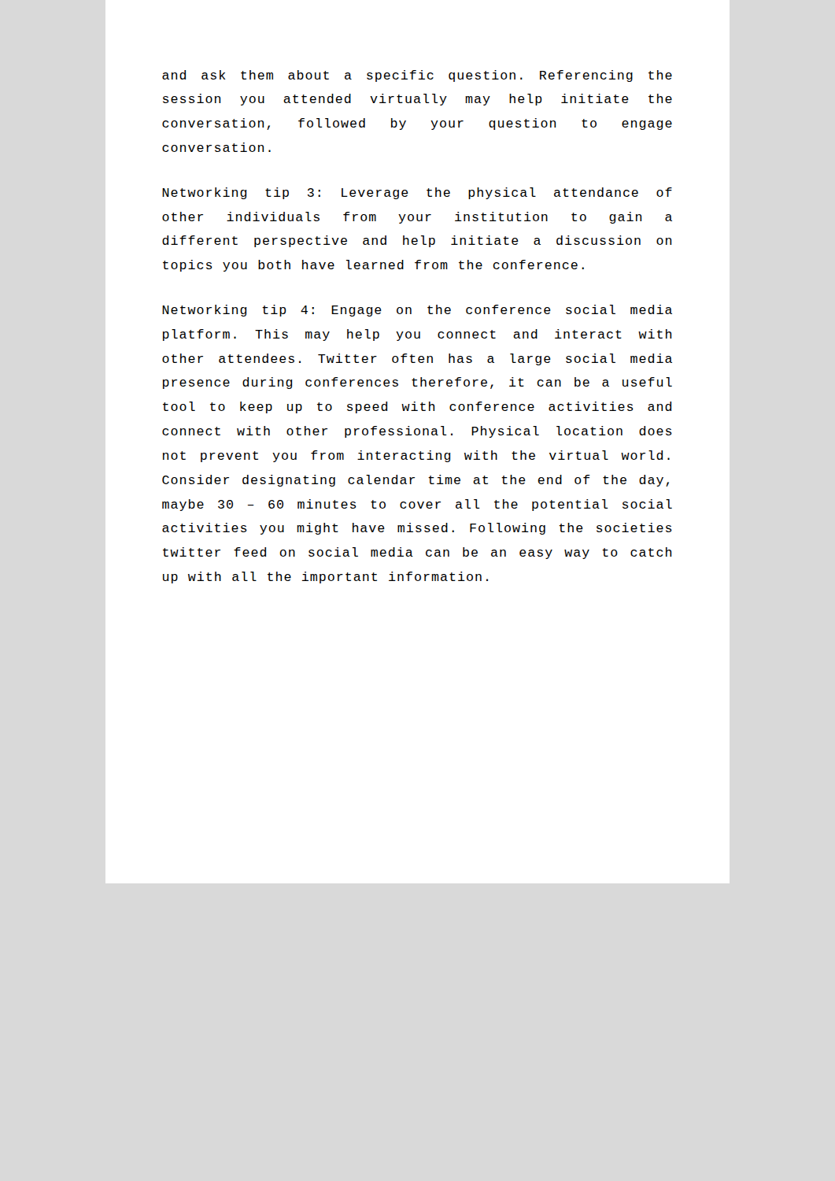and ask them about a specific question. Referencing the session you attended virtually may help initiate the conversation, followed by your question to engage conversation.
Networking tip 3: Leverage the physical attendance of other individuals from your institution to gain a different perspective and help initiate a discussion on topics you both have learned from the conference.
Networking tip 4: Engage on the conference social media platform. This may help you connect and interact with other attendees. Twitter often has a large social media presence during conferences therefore, it can be a useful tool to keep up to speed with conference activities and connect with other professional. Physical location does not prevent you from interacting with the virtual world. Consider designating calendar time at the end of the day, maybe 30 – 60 minutes to cover all the potential social activities you might have missed. Following the societies twitter feed on social media can be an easy way to catch up with all the important information.